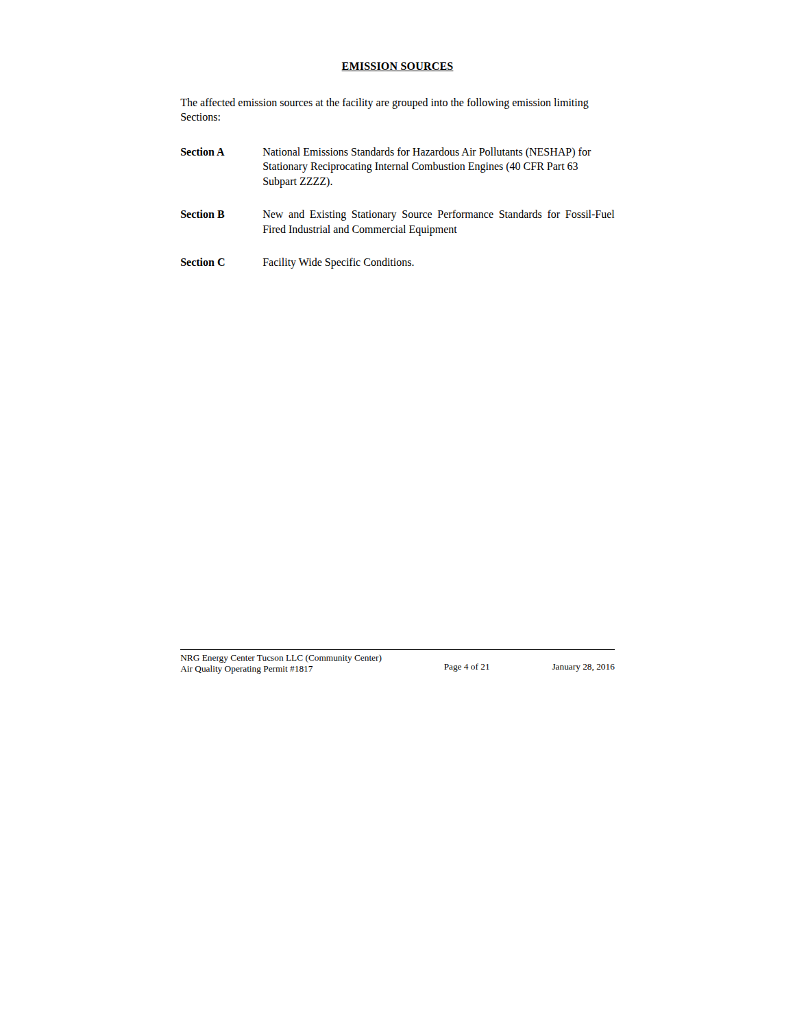EMISSION SOURCES
The affected emission sources at the facility are grouped into the following emission limiting Sections:
Section A
National Emissions Standards for Hazardous Air Pollutants (NESHAP) for Stationary Reciprocating Internal Combustion Engines (40 CFR Part 63 Subpart ZZZZ).
Section B
New and Existing Stationary Source Performance Standards for Fossil-Fuel Fired Industrial and Commercial Equipment
Section C
Facility Wide Specific Conditions.
NRG Energy Center Tucson LLC (Community Center)
Air Quality Operating Permit #1817
Page 4 of 21
January 28, 2016